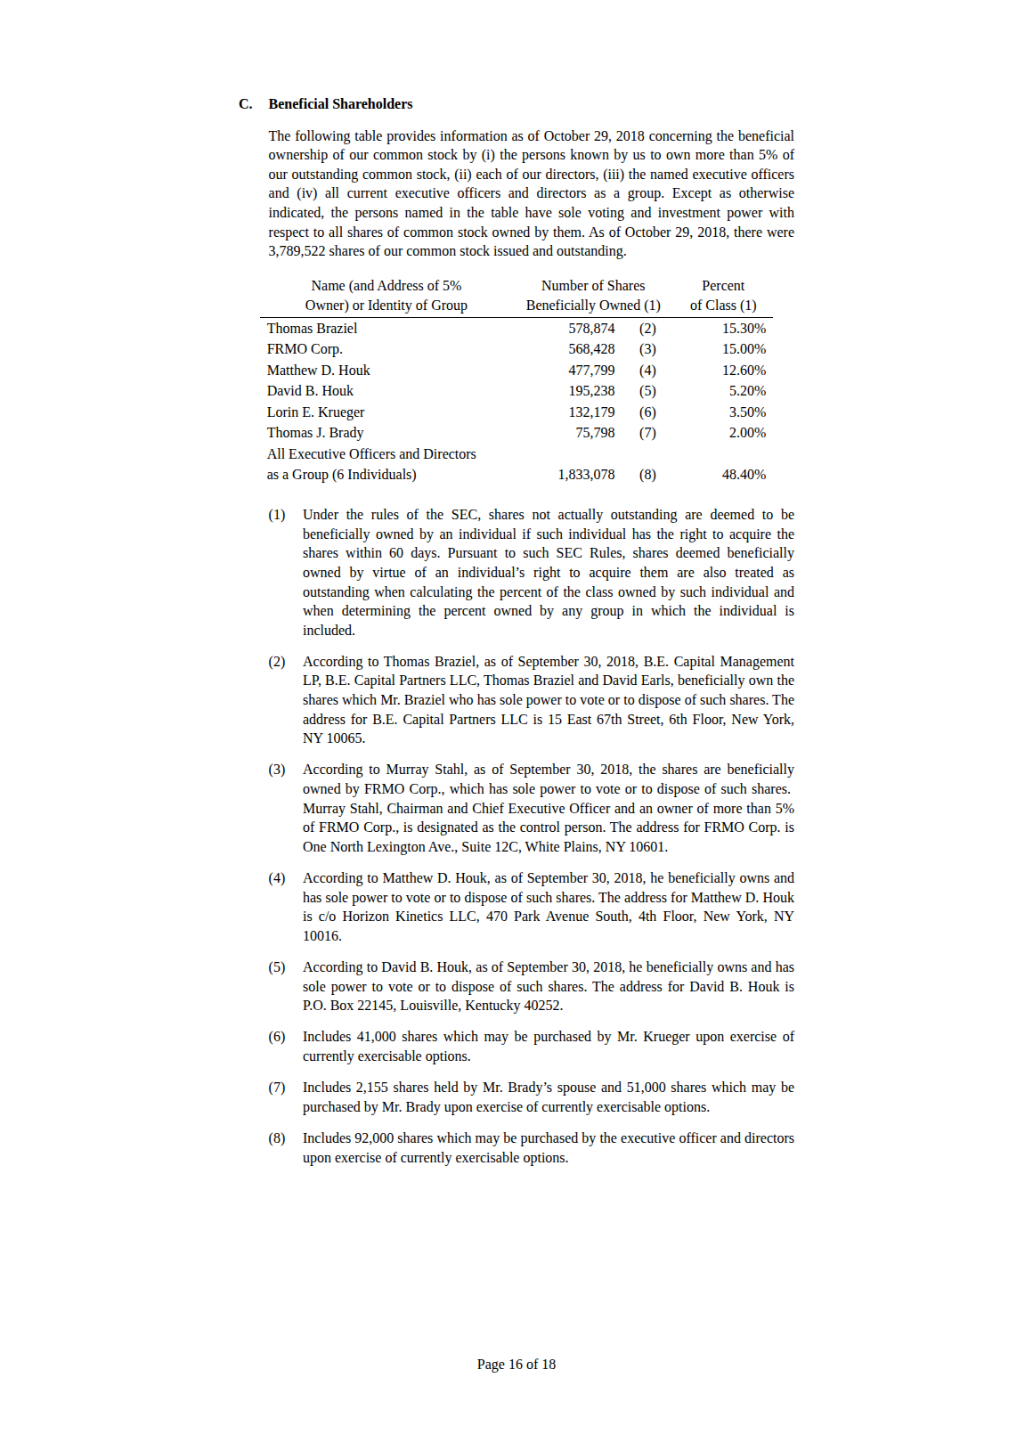C. Beneficial Shareholders
The following table provides information as of October 29, 2018 concerning the beneficial ownership of our common stock by (i) the persons known by us to own more than 5% of our outstanding common stock, (ii) each of our directors, (iii) the named executive officers and (iv) all current executive officers and directors as a group. Except as otherwise indicated, the persons named in the table have sole voting and investment power with respect to all shares of common stock owned by them. As of October 29, 2018, there were 3,789,522 shares of our common stock issued and outstanding.
| Name (and Address of 5% | Number of Shares | Percent |
| --- | --- | --- |
| Owner) or Identity of Group | Beneficially Owned (1) | of Class (1) |
| Thomas Braziel | 578,874 | (2) | 15.30% |
| FRMO Corp. | 568,428 | (3) | 15.00% |
| Matthew D. Houk | 477,799 | (4) | 12.60% |
| David B. Houk | 195,238 | (5) | 5.20% |
| Lorin E. Krueger | 132,179 | (6) | 3.50% |
| Thomas J. Brady | 75,798 | (7) | 2.00% |
| All Executive Officers and Directors | | | |
| as a Group (6 Individuals) | 1,833,078 | (8) | 48.40% |
Under the rules of the SEC, shares not actually outstanding are deemed to be beneficially owned by an individual if such individual has the right to acquire the shares within 60 days. Pursuant to such SEC Rules, shares deemed beneficially owned by virtue of an individual’s right to acquire them are also treated as outstanding when calculating the percent of the class owned by such individual and when determining the percent owned by any group in which the individual is included.
According to Thomas Braziel, as of September 30, 2018, B.E. Capital Management LP, B.E. Capital Partners LLC, Thomas Braziel and David Earls, beneficially own the shares which Mr. Braziel who has sole power to vote or to dispose of such shares. The address for B.E. Capital Partners LLC is 15 East 67th Street, 6th Floor, New York, NY 10065.
According to Murray Stahl, as of September 30, 2018, the shares are beneficially owned by FRMO Corp., which has sole power to vote or to dispose of such shares. Murray Stahl, Chairman and Chief Executive Officer and an owner of more than 5% of FRMO Corp., is designated as the control person. The address for FRMO Corp. is One North Lexington Ave., Suite 12C, White Plains, NY 10601.
According to Matthew D. Houk, as of September 30, 2018, he beneficially owns and has sole power to vote or to dispose of such shares. The address for Matthew D. Houk is c/o Horizon Kinetics LLC, 470 Park Avenue South, 4th Floor, New York, NY 10016.
According to David B. Houk, as of September 30, 2018, he beneficially owns and has sole power to vote or to dispose of such shares. The address for David B. Houk is P.O. Box 22145, Louisville, Kentucky 40252.
Includes 41,000 shares which may be purchased by Mr. Krueger upon exercise of currently exercisable options.
Includes 2,155 shares held by Mr. Brady’s spouse and 51,000 shares which may be purchased by Mr. Brady upon exercise of currently exercisable options.
Includes 92,000 shares which may be purchased by the executive officer and directors upon exercise of currently exercisable options.
Page 16 of 18